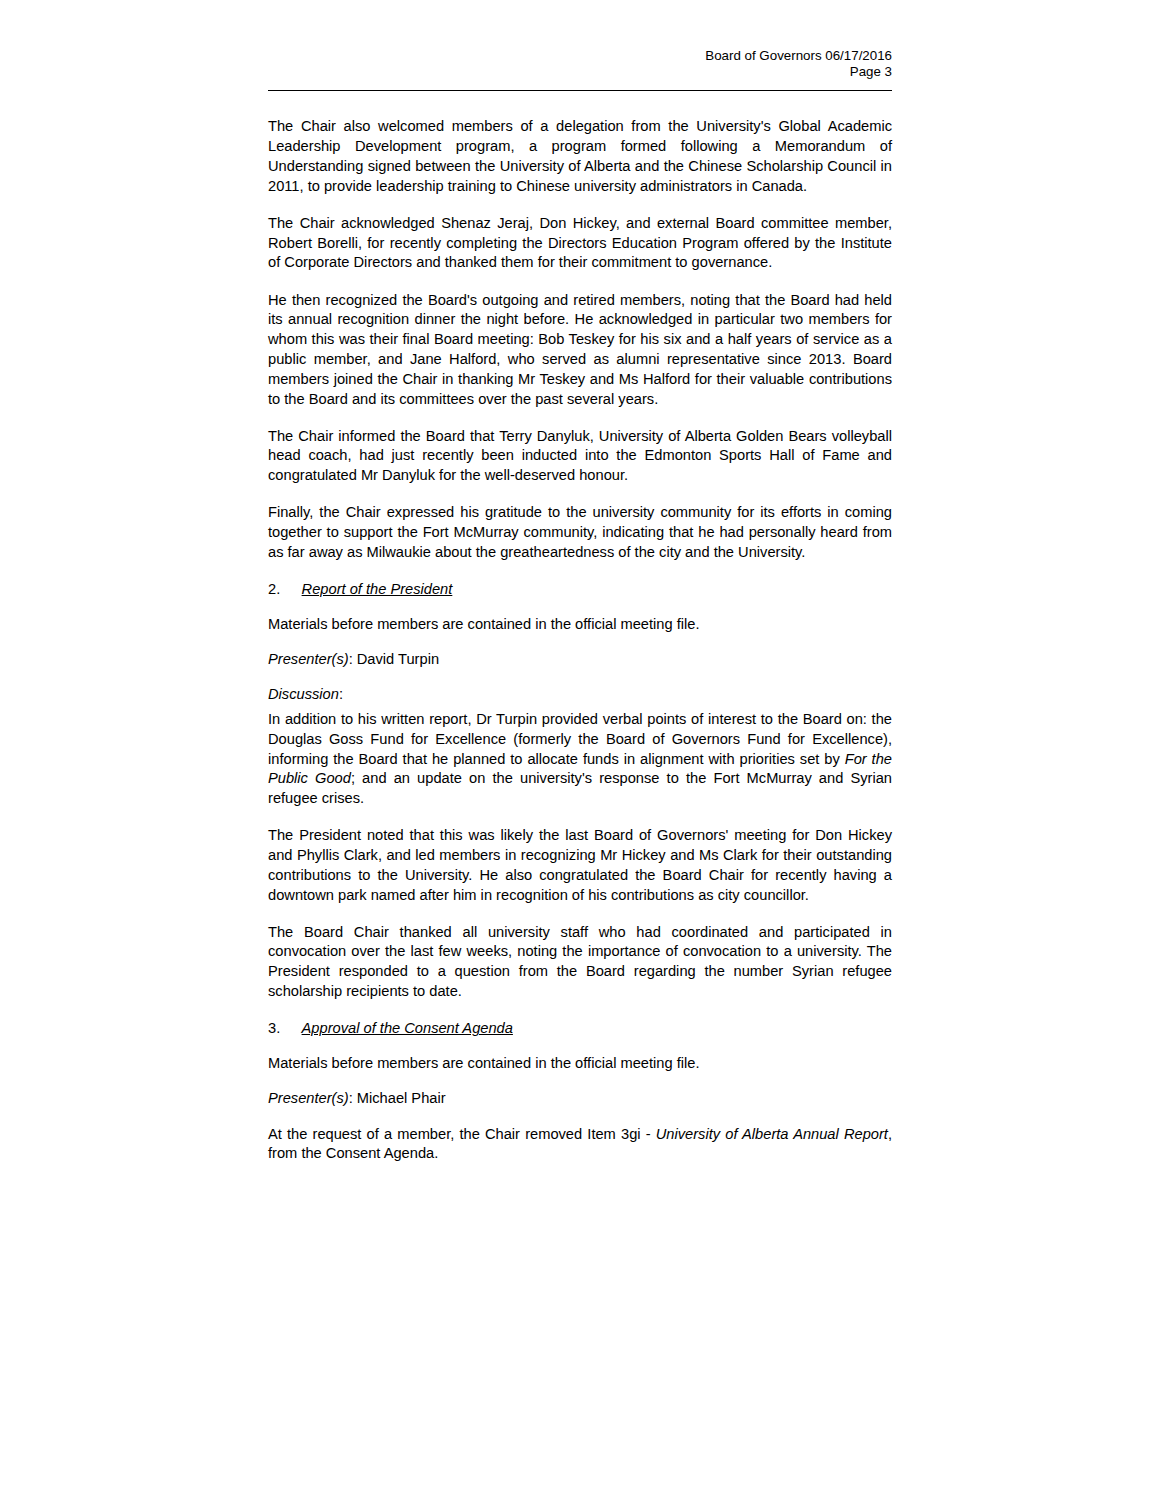Board of Governors 06/17/2016
Page 3
The Chair also welcomed members of a delegation from the University's Global Academic Leadership Development program, a program formed following a Memorandum of Understanding signed between the University of Alberta and the Chinese Scholarship Council in 2011, to provide leadership training to Chinese university administrators in Canada.
The Chair acknowledged Shenaz Jeraj, Don Hickey, and external Board committee member, Robert Borelli, for recently completing the Directors Education Program offered by the Institute of Corporate Directors and thanked them for their commitment to governance.
He then recognized the Board's outgoing and retired members, noting that the Board had held its annual recognition dinner the night before. He acknowledged in particular two members for whom this was their final Board meeting: Bob Teskey for his six and a half years of service as a public member, and Jane Halford, who served as alumni representative since 2013. Board members joined the Chair in thanking Mr Teskey and Ms Halford for their valuable contributions to the Board and its committees over the past several years.
The Chair informed the Board that Terry Danyluk, University of Alberta Golden Bears volleyball head coach, had just recently been inducted into the Edmonton Sports Hall of Fame and congratulated Mr Danyluk for the well-deserved honour.
Finally, the Chair expressed his gratitude to the university community for its efforts in coming together to support the Fort McMurray community, indicating that he had personally heard from as far away as Milwaukie about the greatheartedness of the city and the University.
2. Report of the President
Materials before members are contained in the official meeting file.
Presenter(s): David Turpin
Discussion:
In addition to his written report, Dr Turpin provided verbal points of interest to the Board on: the Douglas Goss Fund for Excellence (formerly the Board of Governors Fund for Excellence), informing the Board that he planned to allocate funds in alignment with priorities set by For the Public Good; and an update on the university's response to the Fort McMurray and Syrian refugee crises.
The President noted that this was likely the last Board of Governors' meeting for Don Hickey and Phyllis Clark, and led members in recognizing Mr Hickey and Ms Clark for their outstanding contributions to the University. He also congratulated the Board Chair for recently having a downtown park named after him in recognition of his contributions as city councillor.
The Board Chair thanked all university staff who had coordinated and participated in convocation over the last few weeks, noting the importance of convocation to a university. The President responded to a question from the Board regarding the number Syrian refugee scholarship recipients to date.
3. Approval of the Consent Agenda
Materials before members are contained in the official meeting file.
Presenter(s): Michael Phair
At the request of a member, the Chair removed Item 3gi - University of Alberta Annual Report, from the Consent Agenda.